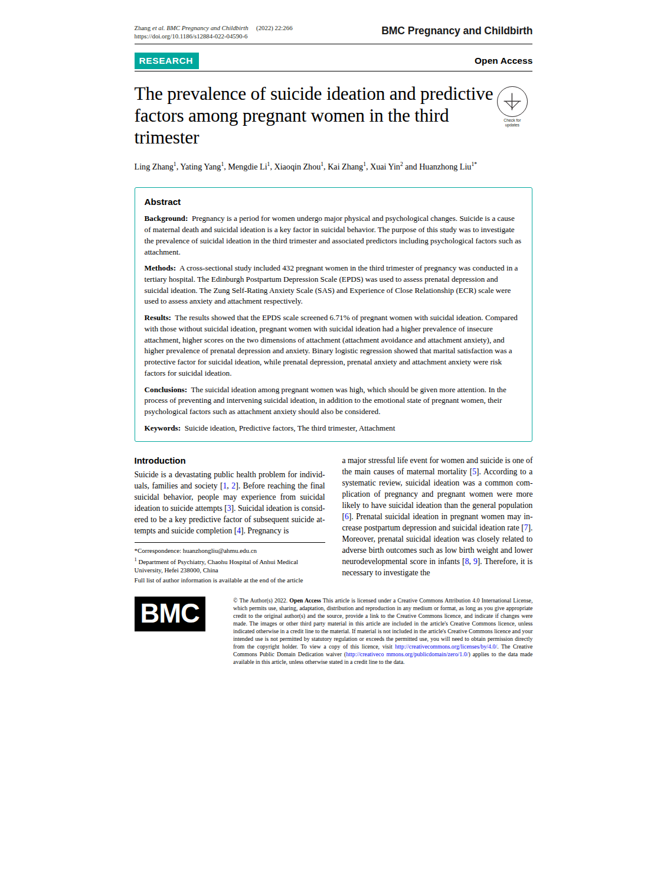Zhang et al. BMC Pregnancy and Childbirth (2022) 22:266 https://doi.org/10.1186/s12884-022-04590-6
BMC Pregnancy and Childbirth
RESEARCH Open Access
Check for
updates
The prevalence of suicide ideation and predictive factors among pregnant women in the third trimester
Ling Zhang1, Yating Yang1, Mengdie Li1, Xiaoqin Zhou1, Kai Zhang1, Xuai Yin2 and Huanzhong Liu1*
Abstract
Background: Pregnancy is a period for women undergo major physical and psychological changes. Suicide is a cause of maternal death and suicidal ideation is a key factor in suicidal behavior. The purpose of this study was to investigate the prevalence of suicidal ideation in the third trimester and associated predictors including psychological factors such as attachment.
Methods: A cross-sectional study included 432 pregnant women in the third trimester of pregnancy was conducted in a tertiary hospital. The Edinburgh Postpartum Depression Scale (EPDS) was used to assess prenatal depression and suicidal ideation. The Zung Self-Rating Anxiety Scale (SAS) and Experience of Close Relationship (ECR) scale were used to assess anxiety and attachment respectively.
Results: The results showed that the EPDS scale screened 6.71% of pregnant women with suicidal ideation. Compared with those without suicidal ideation, pregnant women with suicidal ideation had a higher prevalence of insecure attachment, higher scores on the two dimensions of attachment (attachment avoidance and attachment anxiety), and higher prevalence of prenatal depression and anxiety. Binary logistic regression showed that marital satisfaction was a protective factor for suicidal ideation, while prenatal depression, prenatal anxiety and attachment anxiety were risk factors for suicidal ideation.
Conclusions: The suicidal ideation among pregnant women was high, which should be given more attention. In the process of preventing and intervening suicidal ideation, in addition to the emotional state of pregnant women, their psychological factors such as attachment anxiety should also be considered.
Keywords: Suicide ideation, Predictive factors, The third trimester, Attachment
Introduction
Suicide is a devastating public health problem for individuals, families and society [1, 2]. Before reaching the final suicidal behavior, people may experience from suicidal ideation to suicide attempts [3]. Suicidal ideation is considered to be a key predictive factor of subsequent suicide attempts and suicide completion [4]. Pregnancy is
*Correspondence: huanzhongliu@ahmu.edu.cn
1 Department of Psychiatry, Chaohu Hospital of Anhui Medical University, Hefei 238000, China
Full list of author information is available at the end of the article
a major stressful life event for women and suicide is one of the main causes of maternal mortality [5]. According to a systematic review, suicidal ideation was a common complication of pregnancy and pregnant women were more likely to have suicidal ideation than the general population [6]. Prenatal suicidal ideation in pregnant women may increase postpartum depression and suicidal ideation rate [7]. Moreover, prenatal suicidal ideation was closely related to adverse birth outcomes such as low birth weight and lower neurodevelopmental score in infants [8, 9]. Therefore, it is necessary to investigate the
BMC
© The Author(s) 2022. Open Access This article is licensed under a Creative Commons Attribution 4.0 International License, which permits use, sharing, adaptation, distribution and reproduction in any medium or format, as long as you give appropriate credit to the original author(s) and the source, provide a link to the Creative Commons licence, and indicate if changes were made. The images or other third party material in this article are included in the article's Creative Commons licence, unless indicated otherwise in a credit line to the material. If material is not included in the article's Creative Commons licence and your intended use is not permitted by statutory regulation or exceeds the permitted use, you will need to obtain permission directly from the copyright holder. To view a copy of this licence, visit http://creativecommons.org/licenses/by/4.0/. The Creative Commons Public Domain Dedication waiver (http://creativeco mmons.org/publicdomain/zero/1.0/) applies to the data made available in this article, unless otherwise stated in a credit line to the data.